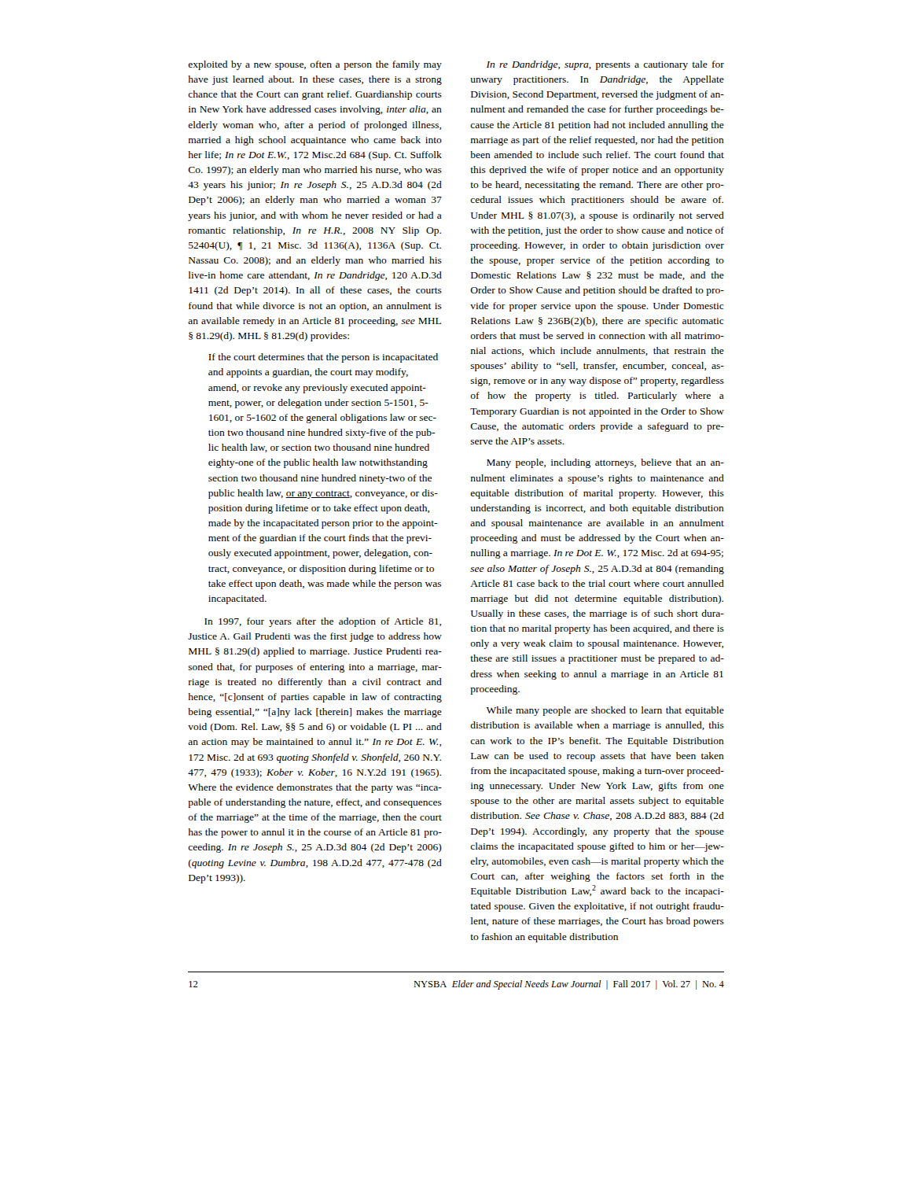exploited by a new spouse, often a person the family may have just learned about. In these cases, there is a strong chance that the Court can grant relief. Guardianship courts in New York have addressed cases involving, inter alia, an elderly woman who, after a period of prolonged illness, married a high school acquaintance who came back into her life; In re Dot E.W., 172 Misc.2d 684 (Sup. Ct. Suffolk Co. 1997); an elderly man who married his nurse, who was 43 years his junior; In re Joseph S., 25 A.D.3d 804 (2d Dep’t 2006); an elderly man who married a woman 37 years his junior, and with whom he never resided or had a romantic relationship, In re H.R., 2008 NY Slip Op. 52404(U), ¶ 1, 21 Misc. 3d 1136(A), 1136A (Sup. Ct. Nassau Co. 2008); and an elderly man who married his live-in home care attendant, In re Dandridge, 120 A.D.3d 1411 (2d Dep’t 2014). In all of these cases, the courts found that while divorce is not an option, an annulment is an available remedy in an Article 81 proceeding, see MHL § 81.29(d). MHL § 81.29(d) provides:
If the court determines that the person is incapacitated and appoints a guardian, the court may modify, amend, or revoke any previously executed appointment, power, or delegation under section 5-1501, 5-1601, or 5-1602 of the general obligations law or section two thousand nine hundred sixty-five of the public health law, or section two thousand nine hundred eighty-one of the public health law notwithstanding section two thousand nine hundred ninety-two of the public health law, or any contract, conveyance, or disposition during lifetime or to take effect upon death, made by the incapacitated person prior to the appointment of the guardian if the court finds that the previously executed appointment, power, delegation, contract, conveyance, or disposition during lifetime or to take effect upon death, was made while the person was incapacitated.
In 1997, four years after the adoption of Article 81, Justice A. Gail Prudenti was the first judge to address how MHL § 81.29(d) applied to marriage. Justice Prudenti reasoned that, for purposes of entering into a marriage, marriage is treated no differently than a civil contract and hence, “[c]onsent of parties capable in law of contracting being essential,” “[a]ny lack [therein] makes the marriage void (Dom. Rel. Law, §§ 5 and 6) or voidable (L PI ... and an action may be maintained to annul it.” In re Dot E. W., 172 Misc. 2d at 693 quoting Shonfeld v. Shonfeld, 260 N.Y. 477, 479 (1933); Kober v. Kober, 16 N.Y.2d 191 (1965). Where the evidence demonstrates that the party was “incapable of understanding the nature, effect, and consequences of the marriage” at the time of the marriage, then the court has the power to annul it in the course of an Article 81 proceeding. In re Joseph S., 25 A.D.3d 804 (2d Dep’t 2006) (quoting Levine v. Dumbra, 198 A.D.2d 477, 477-478 (2d Dep’t 1993)).
In re Dandridge, supra, presents a cautionary tale for unwary practitioners. In Dandridge, the Appellate Division, Second Department, reversed the judgment of annulment and remanded the case for further proceedings because the Article 81 petition had not included annulling the marriage as part of the relief requested, nor had the petition been amended to include such relief. The court found that this deprived the wife of proper notice and an opportunity to be heard, necessitating the remand. There are other procedural issues which practitioners should be aware of. Under MHL § 81.07(3), a spouse is ordinarily not served with the petition, just the order to show cause and notice of proceeding. However, in order to obtain jurisdiction over the spouse, proper service of the petition according to Domestic Relations Law § 232 must be made, and the Order to Show Cause and petition should be drafted to provide for proper service upon the spouse. Under Domestic Relations Law § 236B(2)(b), there are specific automatic orders that must be served in connection with all matrimonial actions, which include annulments, that restrain the spouses’ ability to “sell, transfer, encumber, conceal, assign, remove or in any way dispose of” property, regardless of how the property is titled. Particularly where a Temporary Guardian is not appointed in the Order to Show Cause, the automatic orders provide a safeguard to preserve the AIP’s assets.
Many people, including attorneys, believe that an annulment eliminates a spouse’s rights to maintenance and equitable distribution of marital property. However, this understanding is incorrect, and both equitable distribution and spousal maintenance are available in an annulment proceeding and must be addressed by the Court when annulling a marriage. In re Dot E. W., 172 Misc. 2d at 694-95; see also Matter of Joseph S., 25 A.D.3d at 804 (remanding Article 81 case back to the trial court where court annulled marriage but did not determine equitable distribution). Usually in these cases, the marriage is of such short duration that no marital property has been acquired, and there is only a very weak claim to spousal maintenance. However, these are still issues a practitioner must be prepared to address when seeking to annul a marriage in an Article 81 proceeding.
While many people are shocked to learn that equitable distribution is available when a marriage is annulled, this can work to the IP’s benefit. The Equitable Distribution Law can be used to recoup assets that have been taken from the incapacitated spouse, making a turn-over proceeding unnecessary. Under New York Law, gifts from one spouse to the other are marital assets subject to equitable distribution. See Chase v. Chase, 208 A.D.2d 883, 884 (2d Dep’t 1994). Accordingly, any property that the spouse claims the incapacitated spouse gifted to him or her—jewelry, automobiles, even cash—is marital property which the Court can, after weighing the factors set forth in the Equitable Distribution Law,2 award back to the incapacitated spouse. Given the exploitative, if not outright fraudulent, nature of these marriages, the Court has broad powers to fashion an equitable distribution
12
NYSBA Elder and Special Needs Law Journal | Fall 2017 | Vol. 27 | No. 4